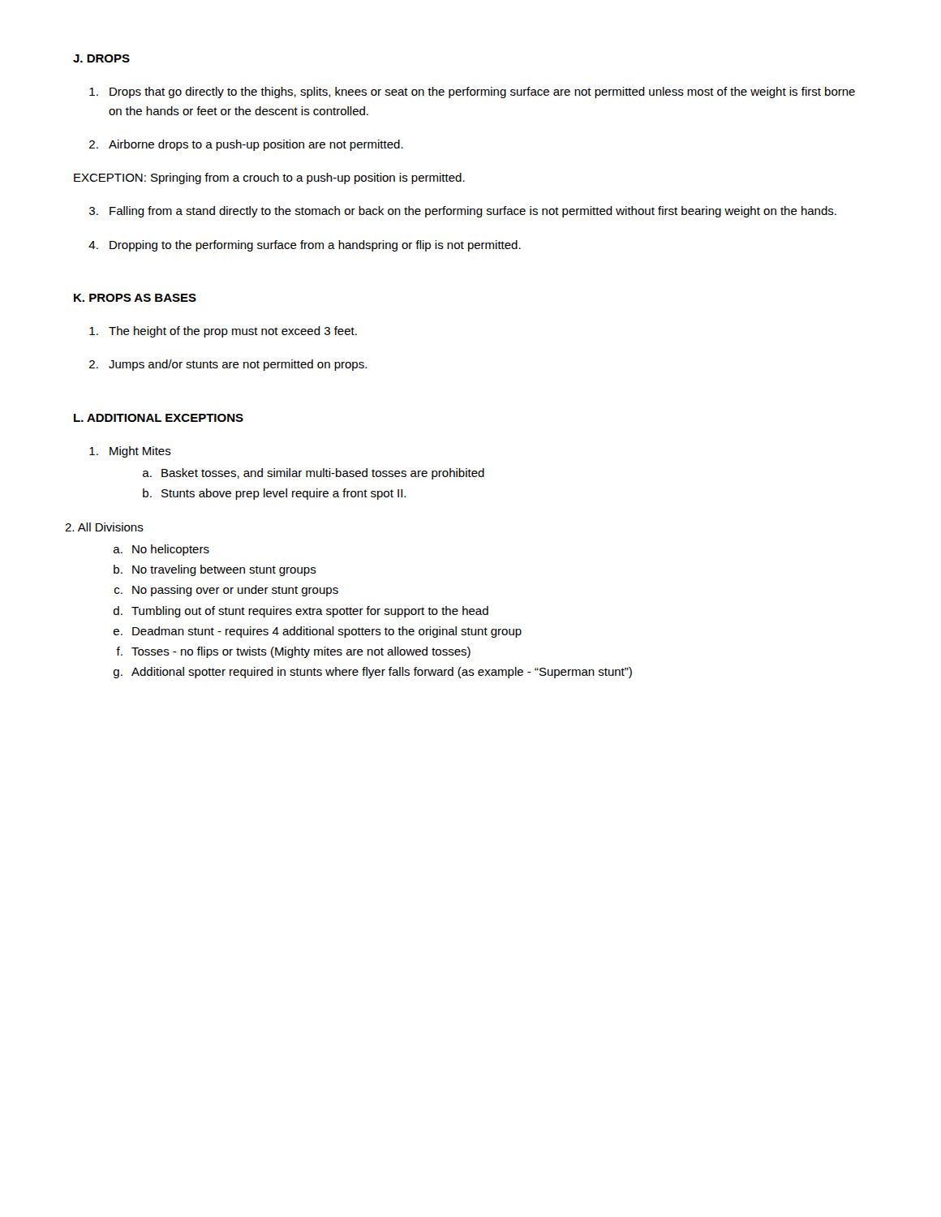J. DROPS
Drops that go directly to the thighs, splits, knees or seat on the performing surface are not permitted unless most of the weight is first borne on the hands or feet or the descent is controlled.
Airborne drops to a push-up position are not permitted.
EXCEPTION: Springing from a crouch to a push-up position is permitted.
Falling from a stand directly to the stomach or back on the performing surface is not permitted without first bearing weight on the hands.
Dropping to the performing surface from a handspring or flip is not permitted.
K. PROPS AS BASES
The height of the prop must not exceed 3 feet.
Jumps and/or stunts are not permitted on props.
L. ADDITIONAL EXCEPTIONS
Might Mites
Basket tosses, and similar multi-based tosses are prohibited
Stunts above prep level require a front spot II.
2. All Divisions
No helicopters
No traveling between stunt groups
No passing over or under stunt groups
Tumbling out of stunt requires extra spotter for support to the head
Deadman stunt - requires 4 additional spotters to the original stunt group
Tosses - no flips or twists (Mighty mites are not allowed tosses)
Additional spotter required in stunts where flyer falls forward (as example - “Superman stunt”)